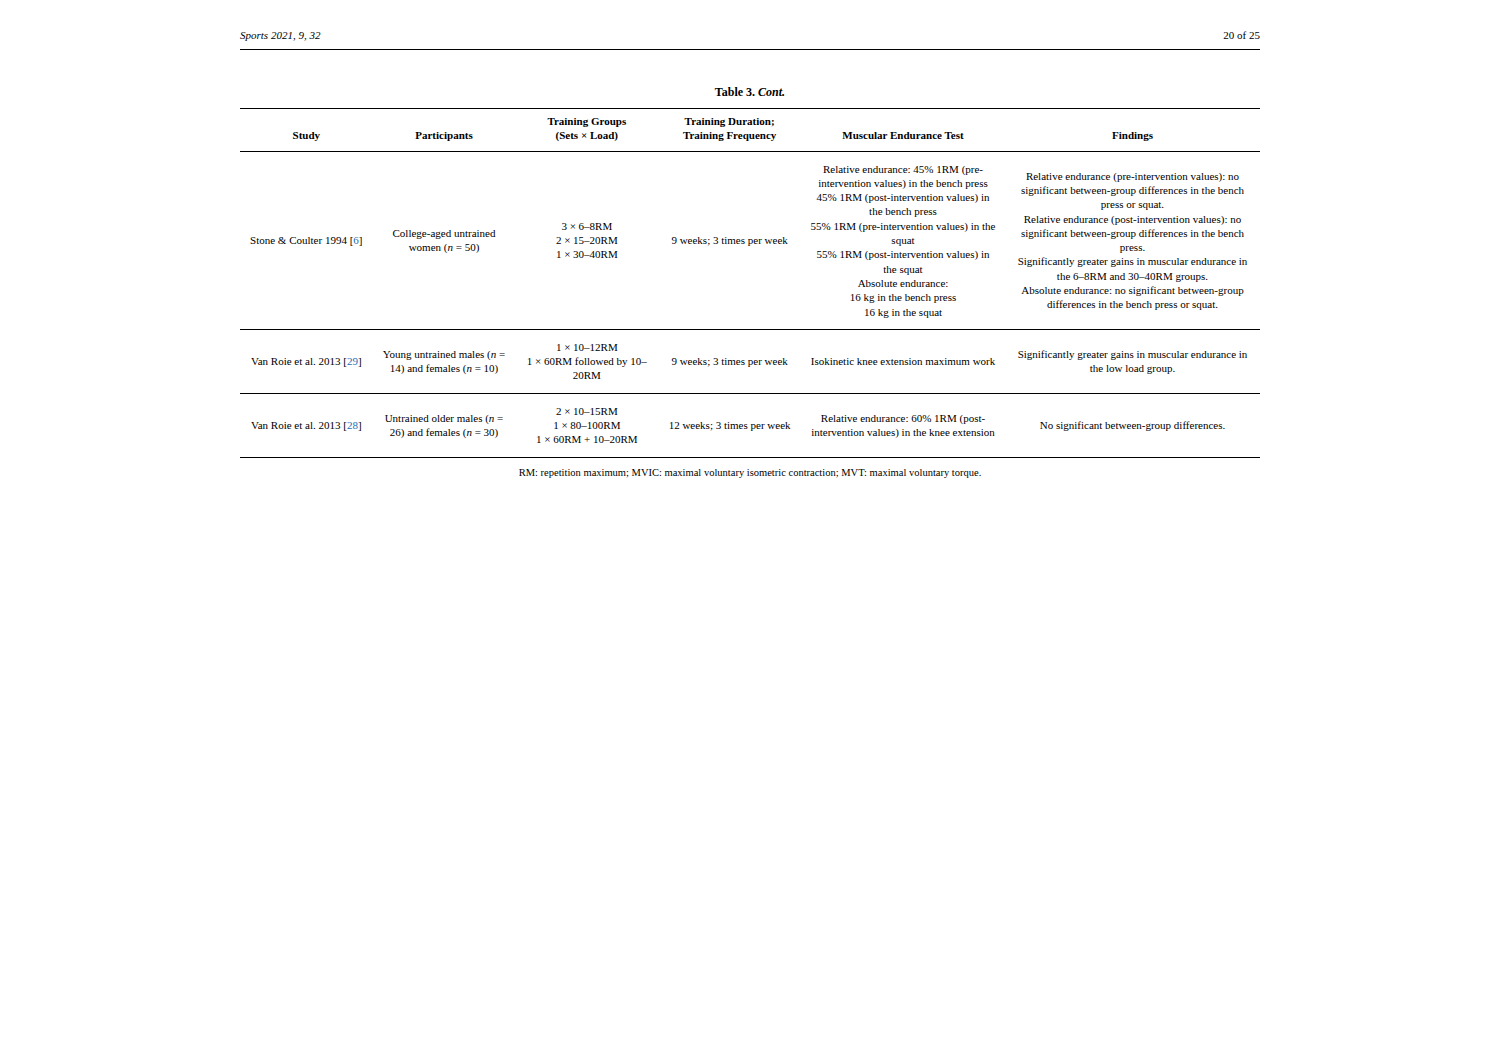Sports 2021, 9, 32
20 of 25
Table 3. Cont.
| Study | Participants | Training Groups (Sets × Load) | Training Duration; Training Frequency | Muscular Endurance Test | Findings |
| --- | --- | --- | --- | --- | --- |
| Stone & Coulter 1994 [ 6 ] | College-aged untrained women ( n = 50) | 3 × 6–8RM 2 × 15–20RM 1 × 30–40RM | 9 weeks; 3 times per week | Relative endurance: 45% 1RM (pre-intervention values) in the bench press 45% 1RM (post-intervention values) in the bench press 55% 1RM (pre-intervention values) in the squat 55% 1RM (post-intervention values) in the squat Absolute endurance: 16 kg in the bench press 16 kg in the squat | Relative endurance (pre-intervention values): no significant between-group differences in the bench press or squat. Relative endurance (post-intervention values): no significant between-group differences in the bench press. Significantly greater gains in muscular endurance in the 6–8RM and 30–40RM groups. Absolute endurance: no significant between-group differences in the bench press or squat. |
| Van Roie et al. 2013 [ 29 ] | Young untrained males ( n = 14) and females ( n = 10) | 1 × 10–12RM 1 × 60RM followed by 10–20RM | 9 weeks; 3 times per week | Isokinetic knee extension maximum work | Significantly greater gains in muscular endurance in the low load group. |
| Van Roie et al. 2013 [ 28 ] | Untrained older males ( n = 26) and females ( n = 30) | 2 × 10–15RM 1 × 80–100RM 1 × 60RM + 10–20RM | 12 weeks; 3 times per week | Relative endurance: 60% 1RM (post-intervention values) in the knee extension | No significant between-group differences. |
RM: repetition maximum; MVIC: maximal voluntary isometric contraction; MVT: maximal voluntary torque.